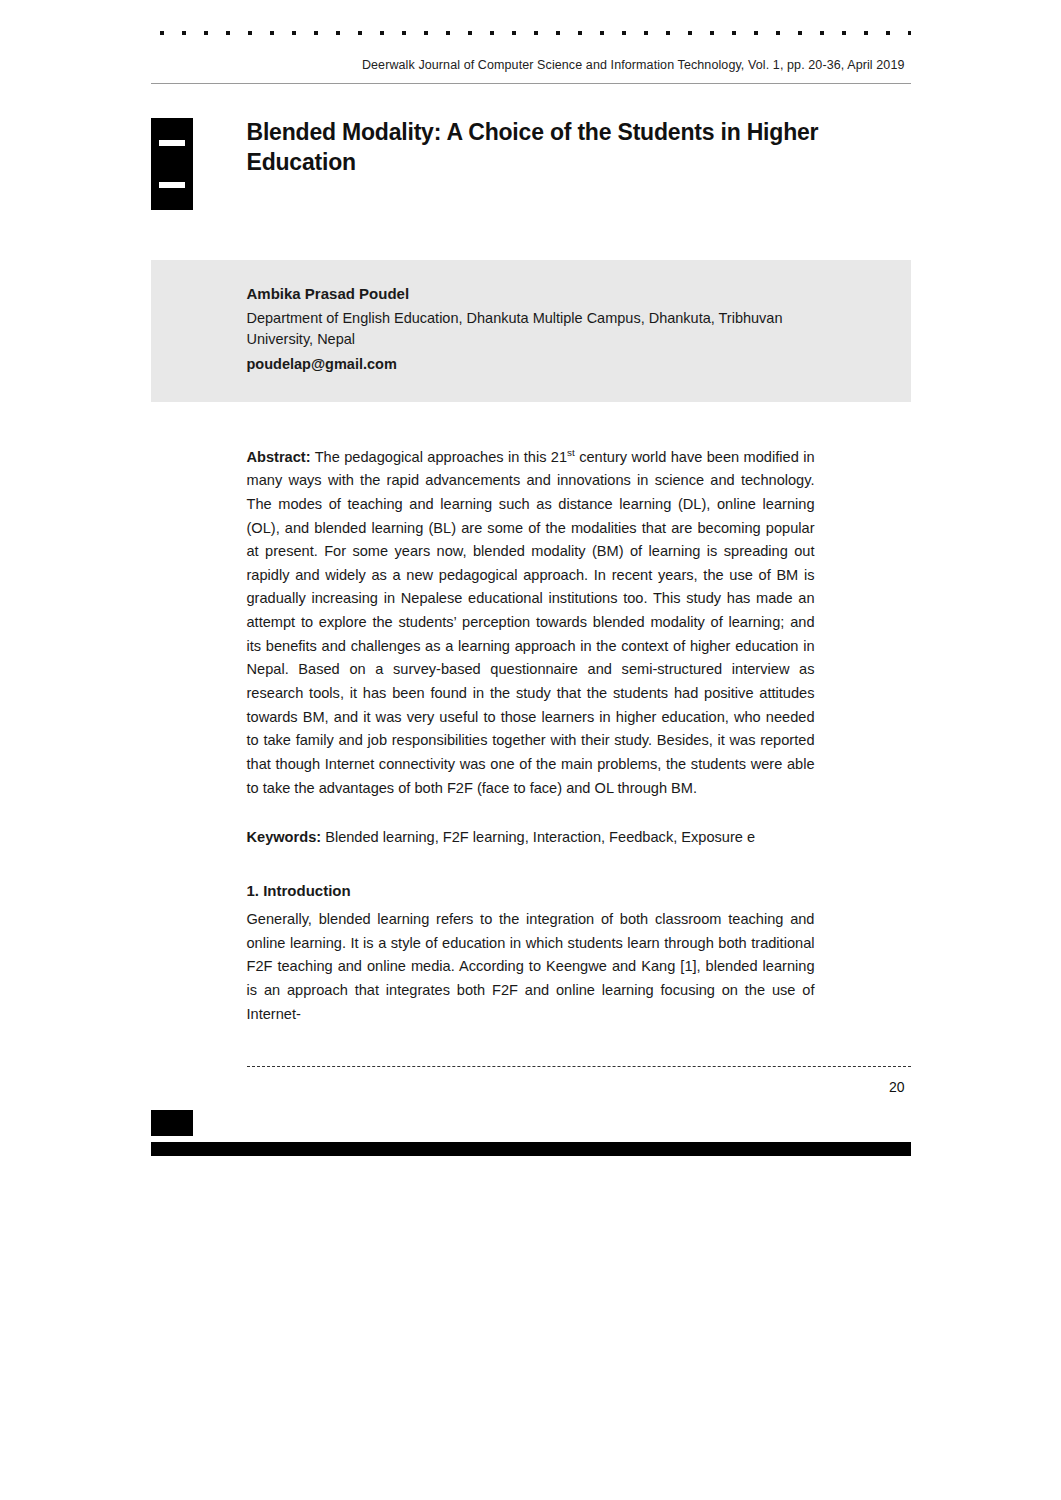Deerwalk Journal of Computer Science and Information Technology, Vol. 1, pp. 20-36, April 2019
Blended Modality: A Choice of the Students in Higher Education
Ambika Prasad Poudel
Department of English Education, Dhankuta Multiple Campus, Dhankuta, Tribhuvan
University, Nepal
poudelap@gmail.com
Abstract: The pedagogical approaches in this 21st century world have been modified in many ways with the rapid advancements and innovations in science and technology. The modes of teaching and learning such as distance learning (DL), online learning (OL), and blended learning (BL) are some of the modalities that are becoming popular at present. For some years now, blended modality (BM) of learning is spreading out rapidly and widely as a new pedagogical approach. In recent years, the use of BM is gradually increasing in Nepalese educational institutions too. This study has made an attempt to explore the students’ perception towards blended modality of learning; and its benefits and challenges as a learning approach in the context of higher education in Nepal. Based on a survey-based questionnaire and semi-structured interview as research tools, it has been found in the study that the students had positive attitudes towards BM, and it was very useful to those learners in higher education, who needed to take family and job responsibilities together with their study. Besides, it was reported that though Internet connectivity was one of the main problems, the students were able to take the advantages of both F2F (face to face) and OL through BM.
Keywords: Blended learning, F2F learning, Interaction, Feedback, Exposure e
1. Introduction
Generally, blended learning refers to the integration of both classroom teaching and online learning. It is a style of education in which students learn through both traditional F2F teaching and online media. According to Keengwe and Kang [1], blended learning is an approach that integrates both F2F and online learning focusing on the use of Internet-
20